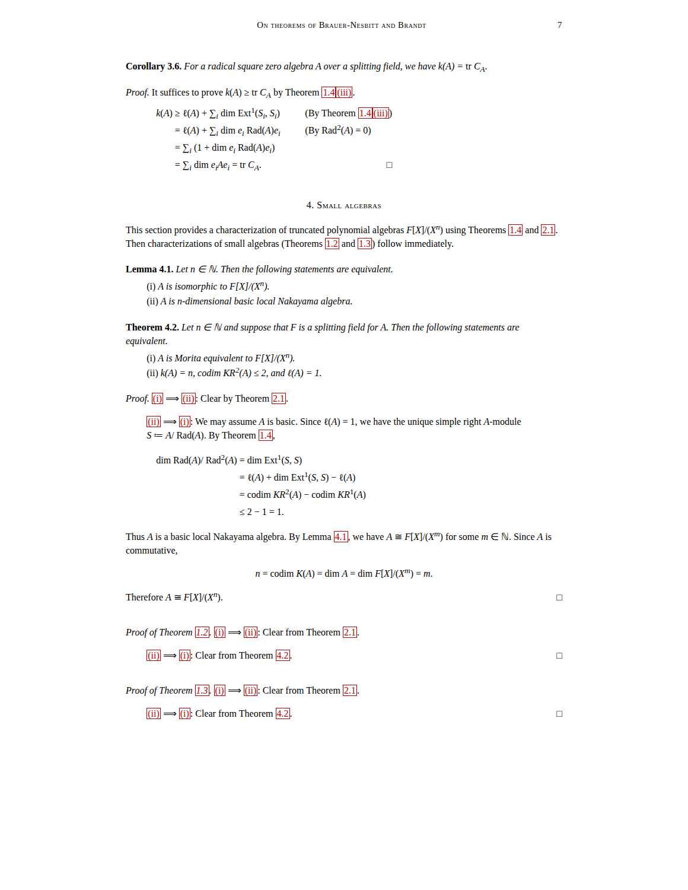On theorems of Brauer-Nesbitt and Brandt 7
Corollary 3.6. For a radical square zero algebra A over a splitting field, we have k(A) = tr CA.
Proof. It suffices to prove k(A) ≥ tr CA by Theorem 1.4(iii).
| k ( A ) | ≥ | ℓ( A ) + ∑ i dim Ext 1 ( S i , S i ) | (By Theorem 1.4 (iii) ) |
| | = | ℓ( A ) + ∑ i dim e i Rad( A ) e i | (By Rad 2 ( A ) = 0) |
| | = | ∑ i (1 + dim e i Rad( A ) e i ) | |
| | = | ∑ i dim e i A e i = tr C A . | □ |
4. Small algebras
This section provides a characterization of truncated polynomial algebras F[X]/(Xn) using Theorems 1.4 and 2.1. Then characterizations of small algebras (Theorems 1.2 and 1.3) follow immediately.
Lemma 4.1. Let n ∈ ℕ. Then the following statements are equivalent.
A is isomorphic to F[X]/(Xn).
A is n-dimensional basic local Nakayama algebra.
Theorem 4.2. Let n ∈ ℕ and suppose that F is a splitting field for A. Then the following statements are equivalent.
A is Morita equivalent to F[X]/(Xn).
k(A) = n, codim KR2(A) ≤ 2, and ℓ(A) = 1.
Proof. (i) ⟹ (ii): Clear by Theorem 2.1.
(ii) ⟹ (i): We may assume A is basic. Since ℓ(A) = 1, we have the unique simple right A-module S ≔ A/ Rad(A). By Theorem 1.4,
| dim Rad( A )/ Rad 2 ( A ) | = | dim Ext 1 ( S , S ) |
| | = | ℓ( A ) + dim Ext 1 ( S , S ) − ℓ( A ) |
| | = | codim KR 2 ( A ) − codim KR 1 ( A ) |
| | ≤ | 2 − 1 = 1. |
Thus A is a basic local Nakayama algebra. By Lemma 4.1, we have A ≅ F[X]/(Xm) for some m ∈ ℕ. Since A is commutative,
n = codim K(A) = dim A = dim F[X]/(Xm) = m.
Therefore A ≅ F[X]/(Xn). □
Proof of Theorem 1.2. (i) ⟹ (ii): Clear from Theorem 2.1.
(ii) ⟹ (i): Clear from Theorem 4.2. □
Proof of Theorem 1.3. (i) ⟹ (ii): Clear from Theorem 2.1.
(ii) ⟹ (i): Clear from Theorem 4.2. □